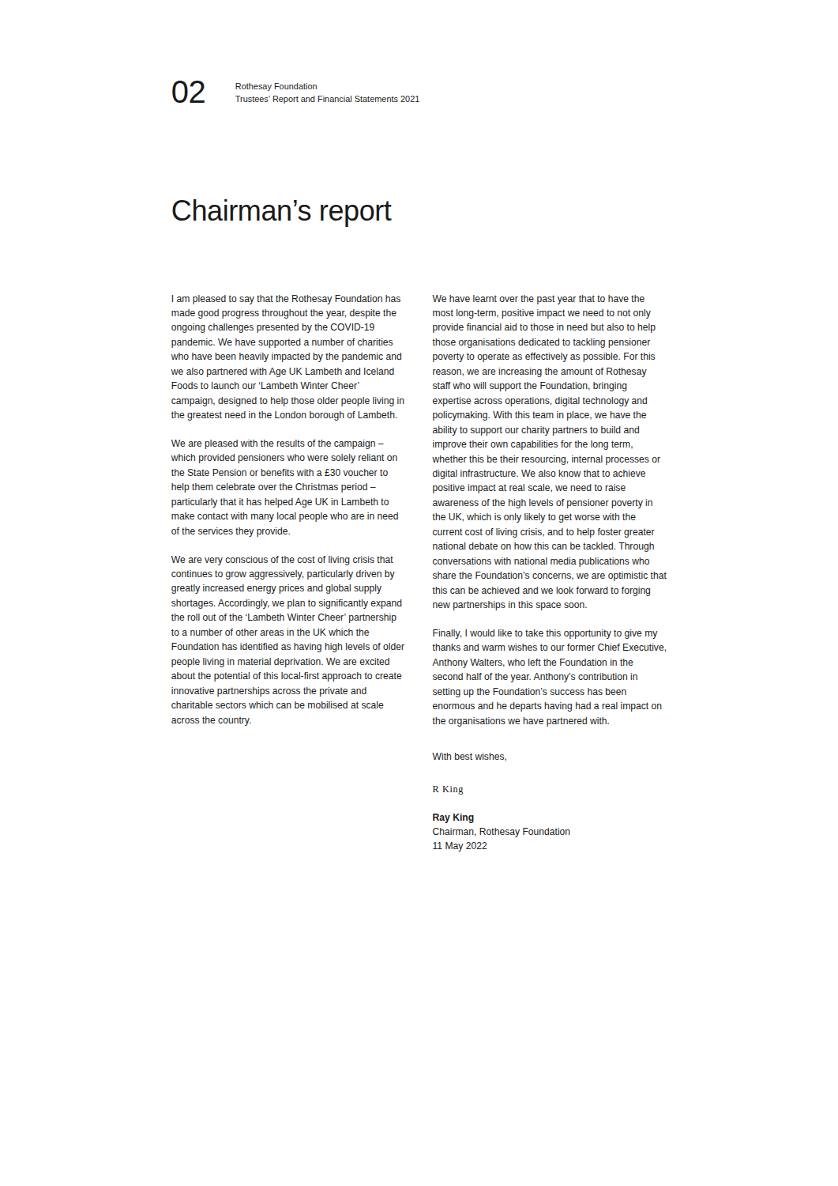02
Rothesay Foundation
Trustees’ Report and Financial Statements 2021
Chairman’s report
I am pleased to say that the Rothesay Foundation has made good progress throughout the year, despite the ongoing challenges presented by the COVID-19 pandemic. We have supported a number of charities who have been heavily impacted by the pandemic and we also partnered with Age UK Lambeth and Iceland Foods to launch our ‘Lambeth Winter Cheer’ campaign, designed to help those older people living in the greatest need in the London borough of Lambeth.
We are pleased with the results of the campaign – which provided pensioners who were solely reliant on the State Pension or benefits with a £30 voucher to help them celebrate over the Christmas period – particularly that it has helped Age UK in Lambeth to make contact with many local people who are in need of the services they provide.
We are very conscious of the cost of living crisis that continues to grow aggressively, particularly driven by greatly increased energy prices and global supply shortages. Accordingly, we plan to significantly expand the roll out of the ‘Lambeth Winter Cheer’ partnership to a number of other areas in the UK which the Foundation has identified as having high levels of older people living in material deprivation. We are excited about the potential of this local-first approach to create innovative partnerships across the private and charitable sectors which can be mobilised at scale across the country.
We have learnt over the past year that to have the most long-term, positive impact we need to not only provide financial aid to those in need but also to help those organisations dedicated to tackling pensioner poverty to operate as effectively as possible. For this reason, we are increasing the amount of Rothesay staff who will support the Foundation, bringing expertise across operations, digital technology and policymaking. With this team in place, we have the ability to support our charity partners to build and improve their own capabilities for the long term, whether this be their resourcing, internal processes or digital infrastructure. We also know that to achieve positive impact at real scale, we need to raise awareness of the high levels of pensioner poverty in the UK, which is only likely to get worse with the current cost of living crisis, and to help foster greater national debate on how this can be tackled. Through conversations with national media publications who share the Foundation’s concerns, we are optimistic that this can be achieved and we look forward to forging new partnerships in this space soon.
Finally, I would like to take this opportunity to give my thanks and warm wishes to our former Chief Executive, Anthony Walters, who left the Foundation in the second half of the year. Anthony’s contribution in setting up the Foundation’s success has been enormous and he departs having had a real impact on the organisations we have partnered with.
With best wishes,
R King
Ray King
Chairman, Rothesay Foundation
11 May 2022